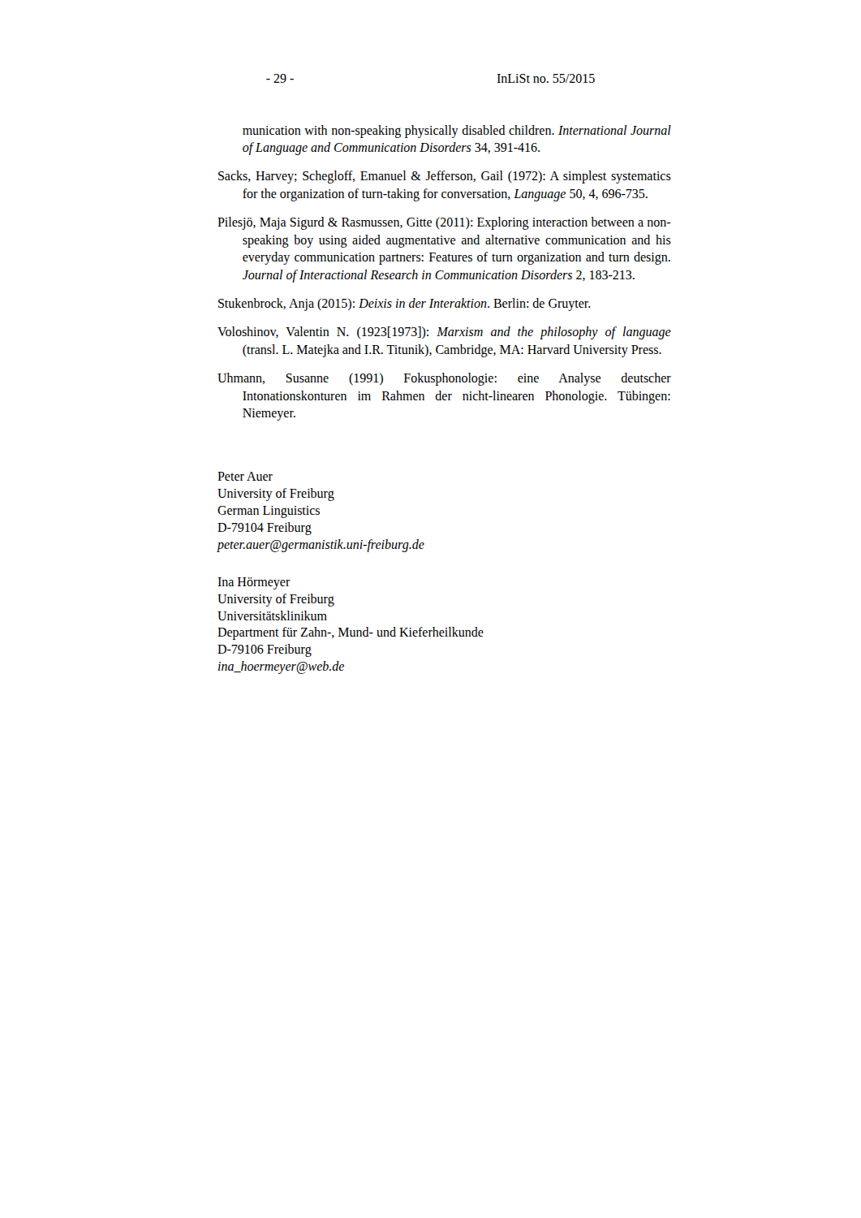- 29 - InLiSt no. 55/2015
munication with non-speaking physically disabled children. International Journal of Language and Communication Disorders 34, 391-416.
Sacks, Harvey; Schegloff, Emanuel & Jefferson, Gail (1972): A simplest systematics for the organization of turn-taking for conversation, Language 50, 4, 696-735.
Pilesjö, Maja Sigurd & Rasmussen, Gitte (2011): Exploring interaction between a nonspeaking boy using aided augmentative and alternative communication and his everyday communication partners: Features of turn organization and turn design. Journal of Interactional Research in Communication Disorders 2, 183-213.
Stukenbrock, Anja (2015): Deixis in der Interaktion. Berlin: de Gruyter.
Voloshinov, Valentin N. (1923[1973]): Marxism and the philosophy of language (transl. L. Matejka and I.R. Titunik), Cambridge, MA: Harvard University Press.
Uhmann, Susanne (1991) Fokusphonologie: eine Analyse deutscher Intonationskonturen im Rahmen der nicht-linearen Phonologie. Tübingen: Niemeyer.
Peter Auer
University of Freiburg
German Linguistics
D-79104 Freiburg
peter.auer@germanistik.uni-freiburg.de
Ina Hörmeyer
University of Freiburg
Universitätsklinikum
Department für Zahn-, Mund- und Kieferheilkunde
D-79106 Freiburg
ina_hoermeyer@web.de